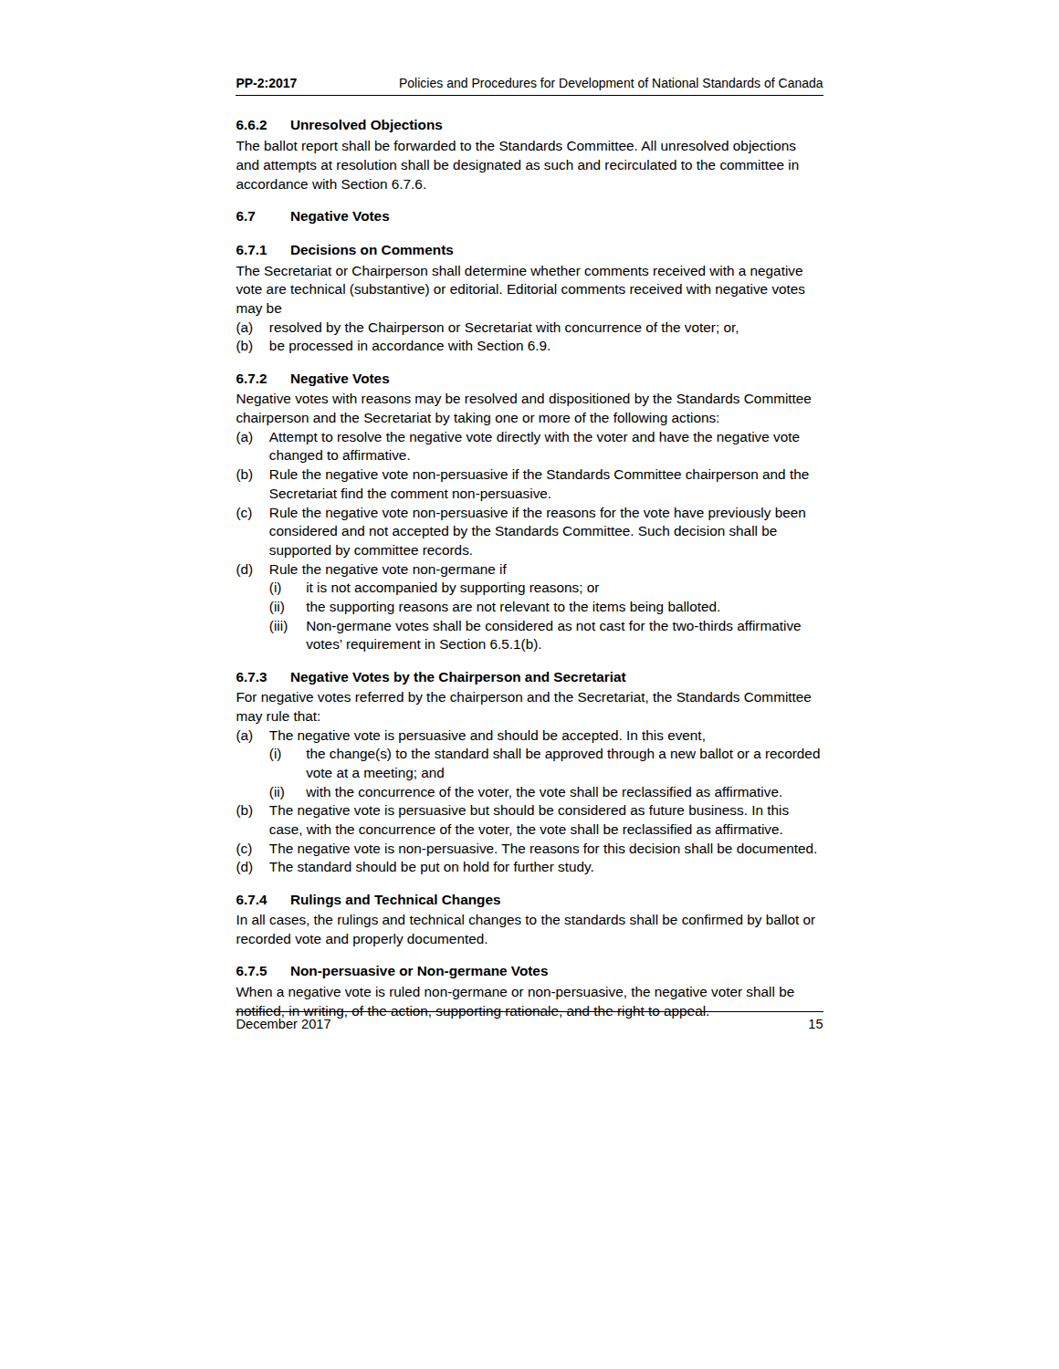PP-2:2017 Policies and Procedures for Development of National Standards of Canada
6.6.2 Unresolved Objections
The ballot report shall be forwarded to the Standards Committee. All unresolved objections and attempts at resolution shall be designated as such and recirculated to the committee in accordance with Section 6.7.6.
6.7 Negative Votes
6.7.1 Decisions on Comments
The Secretariat or Chairperson shall determine whether comments received with a negative vote are technical (substantive) or editorial. Editorial comments received with negative votes may be
(a) resolved by the Chairperson or Secretariat with concurrence of the voter; or,
(b) be processed in accordance with Section 6.9.
6.7.2 Negative Votes
Negative votes with reasons may be resolved and dispositioned by the Standards Committee chairperson and the Secretariat by taking one or more of the following actions:
(a) Attempt to resolve the negative vote directly with the voter and have the negative vote changed to affirmative.
(b) Rule the negative vote non-persuasive if the Standards Committee chairperson and the Secretariat find the comment non-persuasive.
(c) Rule the negative vote non-persuasive if the reasons for the vote have previously been considered and not accepted by the Standards Committee. Such decision shall be supported by committee records.
(d) Rule the negative vote non-germane if
(i) it is not accompanied by supporting reasons; or
(ii) the supporting reasons are not relevant to the items being balloted.
(iii) Non-germane votes shall be considered as not cast for the two-thirds affirmative votes’ requirement in Section 6.5.1(b).
6.7.3 Negative Votes by the Chairperson and Secretariat
For negative votes referred by the chairperson and the Secretariat, the Standards Committee may rule that:
(a) The negative vote is persuasive and should be accepted. In this event,
(i) the change(s) to the standard shall be approved through a new ballot or a recorded vote at a meeting; and
(ii) with the concurrence of the voter, the vote shall be reclassified as affirmative.
(b) The negative vote is persuasive but should be considered as future business. In this case, with the concurrence of the voter, the vote shall be reclassified as affirmative.
(c) The negative vote is non-persuasive. The reasons for this decision shall be documented.
(d) The standard should be put on hold for further study.
6.7.4 Rulings and Technical Changes
In all cases, the rulings and technical changes to the standards shall be confirmed by ballot or recorded vote and properly documented.
6.7.5 Non-persuasive or Non-germane Votes
When a negative vote is ruled non-germane or non-persuasive, the negative voter shall be notified, in writing, of the action, supporting rationale, and the right to appeal.
December 2017 15